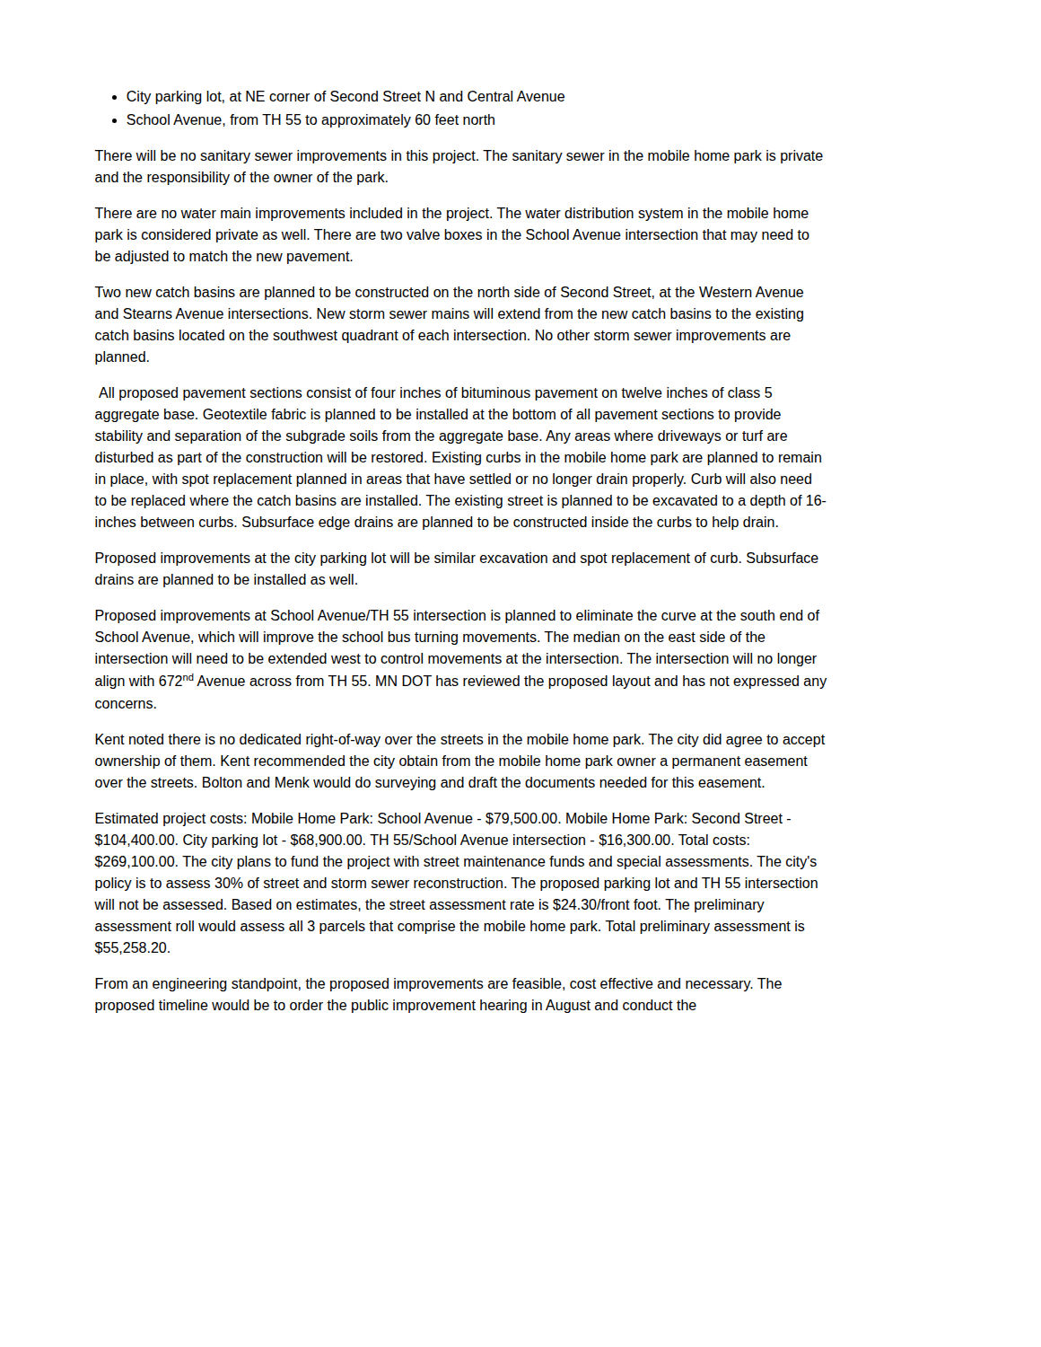City parking lot, at NE corner of Second Street N and Central Avenue
School Avenue, from TH 55 to approximately 60 feet north
There will be no sanitary sewer improvements in this project. The sanitary sewer in the mobile home park is private and the responsibility of the owner of the park.
There are no water main improvements included in the project. The water distribution system in the mobile home park is considered private as well. There are two valve boxes in the School Avenue intersection that may need to be adjusted to match the new pavement.
Two new catch basins are planned to be constructed on the north side of Second Street, at the Western Avenue and Stearns Avenue intersections. New storm sewer mains will extend from the new catch basins to the existing catch basins located on the southwest quadrant of each intersection. No other storm sewer improvements are planned.
All proposed pavement sections consist of four inches of bituminous pavement on twelve inches of class 5 aggregate base. Geotextile fabric is planned to be installed at the bottom of all pavement sections to provide stability and separation of the subgrade soils from the aggregate base. Any areas where driveways or turf are disturbed as part of the construction will be restored. Existing curbs in the mobile home park are planned to remain in place, with spot replacement planned in areas that have settled or no longer drain properly. Curb will also need to be replaced where the catch basins are installed. The existing street is planned to be excavated to a depth of 16-inches between curbs. Subsurface edge drains are planned to be constructed inside the curbs to help drain.
Proposed improvements at the city parking lot will be similar excavation and spot replacement of curb. Subsurface drains are planned to be installed as well.
Proposed improvements at School Avenue/TH 55 intersection is planned to eliminate the curve at the south end of School Avenue, which will improve the school bus turning movements. The median on the east side of the intersection will need to be extended west to control movements at the intersection. The intersection will no longer align with 672nd Avenue across from TH 55. MN DOT has reviewed the proposed layout and has not expressed any concerns.
Kent noted there is no dedicated right-of-way over the streets in the mobile home park. The city did agree to accept ownership of them. Kent recommended the city obtain from the mobile home park owner a permanent easement over the streets. Bolton and Menk would do surveying and draft the documents needed for this easement.
Estimated project costs: Mobile Home Park: School Avenue - $79,500.00. Mobile Home Park: Second Street - $104,400.00. City parking lot - $68,900.00. TH 55/School Avenue intersection - $16,300.00. Total costs: $269,100.00. The city plans to fund the project with street maintenance funds and special assessments. The city's policy is to assess 30% of street and storm sewer reconstruction. The proposed parking lot and TH 55 intersection will not be assessed. Based on estimates, the street assessment rate is $24.30/front foot. The preliminary assessment roll would assess all 3 parcels that comprise the mobile home park. Total preliminary assessment is $55,258.20.
From an engineering standpoint, the proposed improvements are feasible, cost effective and necessary. The proposed timeline would be to order the public improvement hearing in August and conduct the